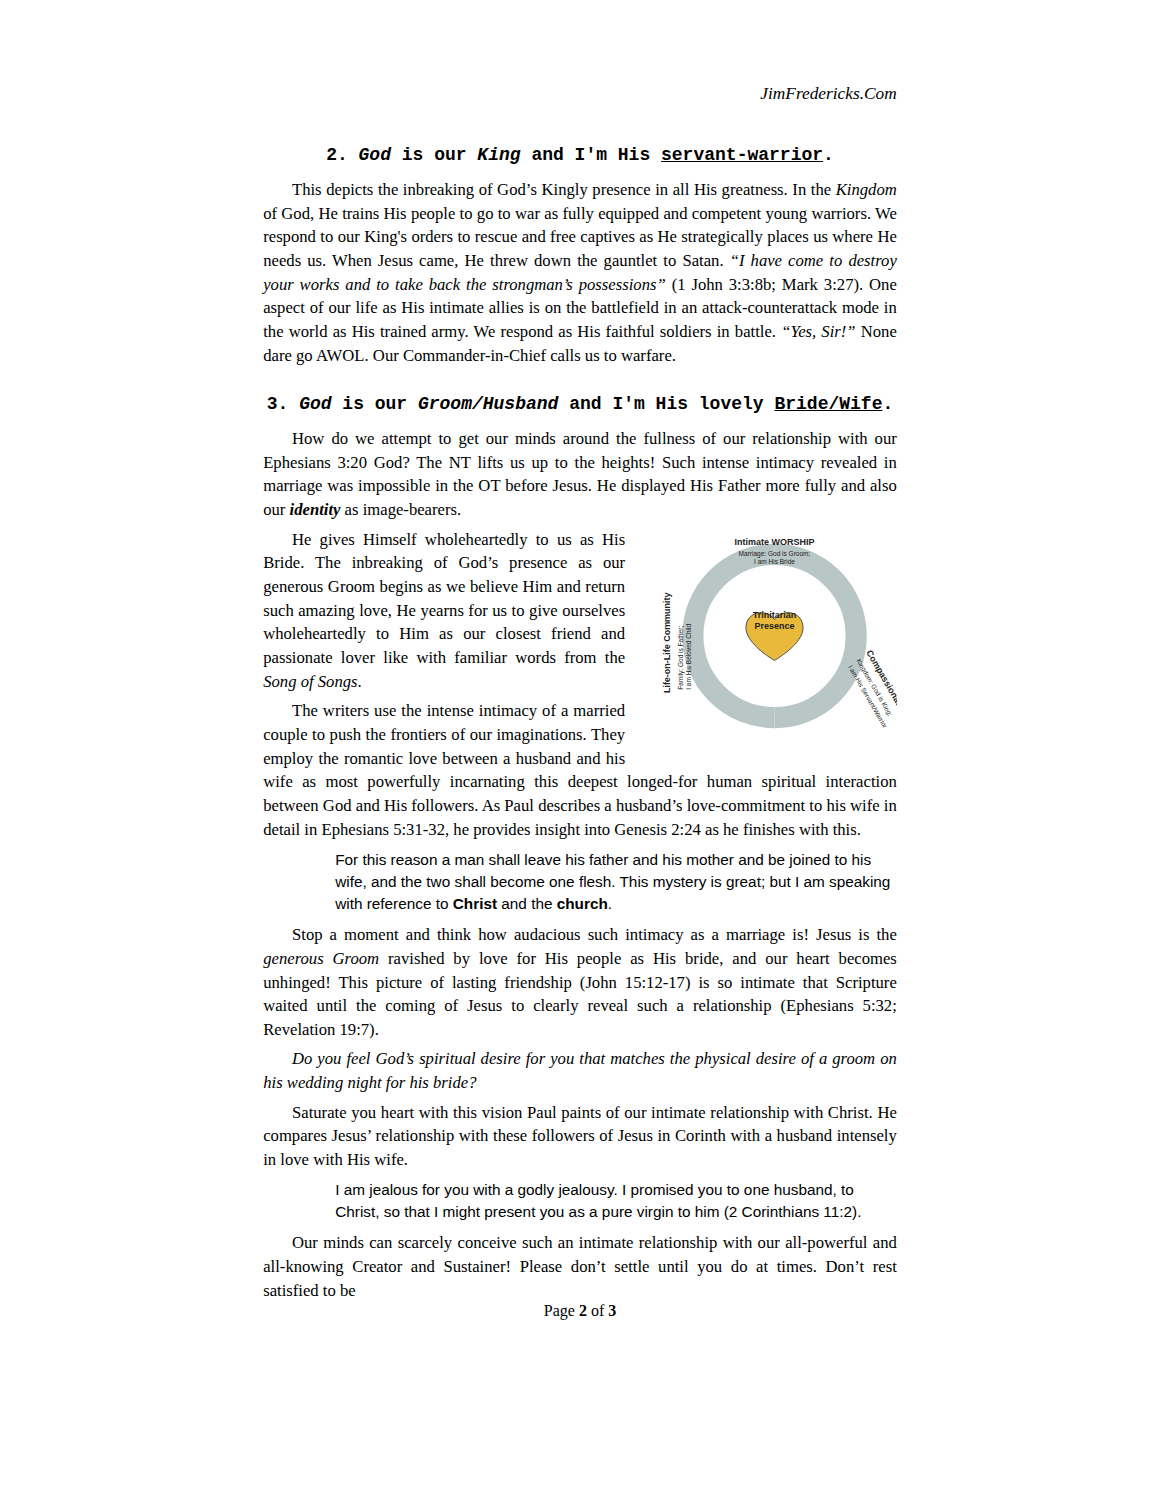JimFredericks.Com
2. God is our King and I'm His servant-warrior.
This depicts the inbreaking of God’s Kingly presence in all His greatness. In the Kingdom of God, He trains His people to go to war as fully equipped and competent young warriors. We respond to our King's orders to rescue and free captives as He strategically places us where He needs us. When Jesus came, He threw down the gauntlet to Satan. “I have come to destroy your works and to take back the strongman’s possessions” (1 John 3:3:8b; Mark 3:27). One aspect of our life as His intimate allies is on the battlefield in an attack-counterattack mode in the world as His trained army. We respond as His faithful soldiers in battle. “Yes, Sir!” None dare go AWOL. Our Commander-in-Chief calls us to warfare.
3. God is our Groom/Husband and I'm His lovely Bride/Wife.
How do we attempt to get our minds around the fullness of our relationship with our Ephesians 3:20 God? The NT lifts us up to the heights! Such intense intimacy revealed in marriage was impossible in the OT before Jesus. He displayed His Father more fully and also our identity as image-bearers.
He gives Himself wholeheartedly to us as His Bride. The inbreaking of God’s presence as our generous Groom begins as we believe Him and return such amazing love, He yearns for us to give ourselves wholeheartedly to Him as our closest friend and passionate lover like with familiar words from the Song of Songs.
The writers use the intense intimacy of a married couple to push the frontiers of our imaginations. They employ the romantic love between a husband and his wife as most powerfully incarnating this deepest longed-for human spiritual interaction between God and His followers. As Paul describes a husband’s love-commitment to his wife in detail in Ephesians 5:31-32, he provides insight into Genesis 2:24 as he finishes with this.
For this reason a man shall leave his father and his mother and be joined to his wife, and the two shall become one flesh. This mystery is great; but I am speaking with reference to Christ and the church.
Stop a moment and think how audacious such intimacy as a marriage is! Jesus is the generous Groom ravished by love for His people as His bride, and our heart becomes unhinged! This picture of lasting friendship (John 15:12-17) is so intimate that Scripture waited until the coming of Jesus to clearly reveal such a relationship (Ephesians 5:32; Revelation 19:7).
Do you feel God’s spiritual desire for you that matches the physical desire of a groom on his wedding night for his bride?
Saturate you heart with this vision Paul paints of our intimate relationship with Christ. He compares Jesus’ relationship with these followers of Jesus in Corinth with a husband intensely in love with His wife.
I am jealous for you with a godly jealousy. I promised you to one husband, to Christ, so that I might present you as a pure virgin to him (2 Corinthians 11:2).
Our minds can scarcely conceive such an intimate relationship with our all-powerful and all-knowing Creator and Sustainer! Please don’t settle until you do at times. Don’t rest satisfied to be
Page 2 of 3